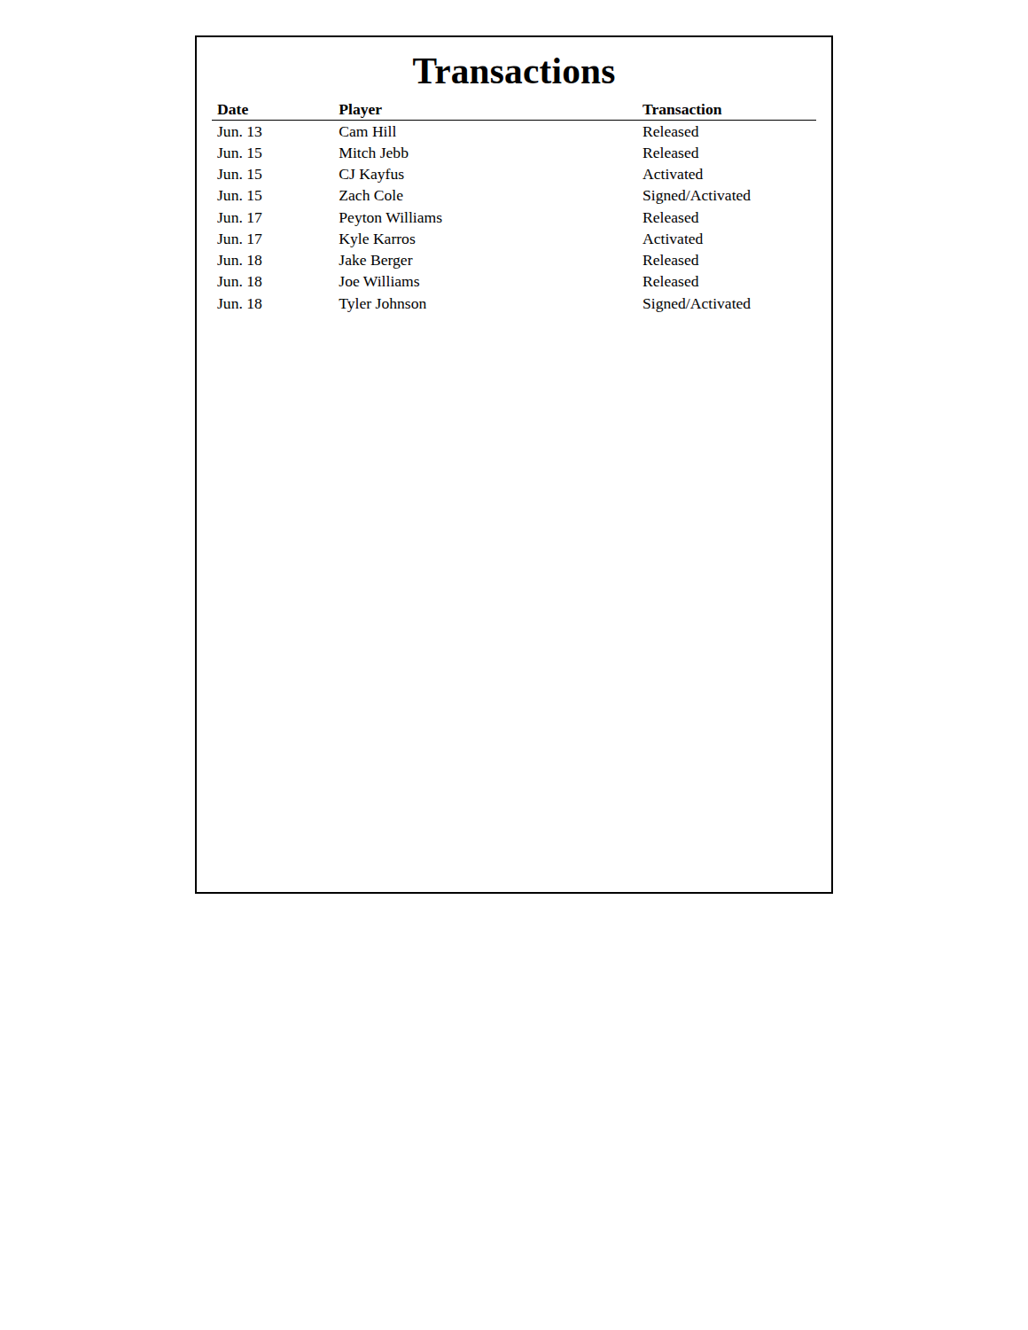Transactions
| Date | Player | Transaction |
| --- | --- | --- |
| Jun. 13 | Cam Hill | Released |
| Jun. 15 | Mitch Jebb | Released |
| Jun. 15 | CJ Kayfus | Activated |
| Jun. 15 | Zach Cole | Signed/Activated |
| Jun. 17 | Peyton Williams | Released |
| Jun. 17 | Kyle Karros | Activated |
| Jun. 18 | Jake Berger | Released |
| Jun. 18 | Joe Williams | Released |
| Jun. 18 | Tyler Johnson | Signed/Activated |